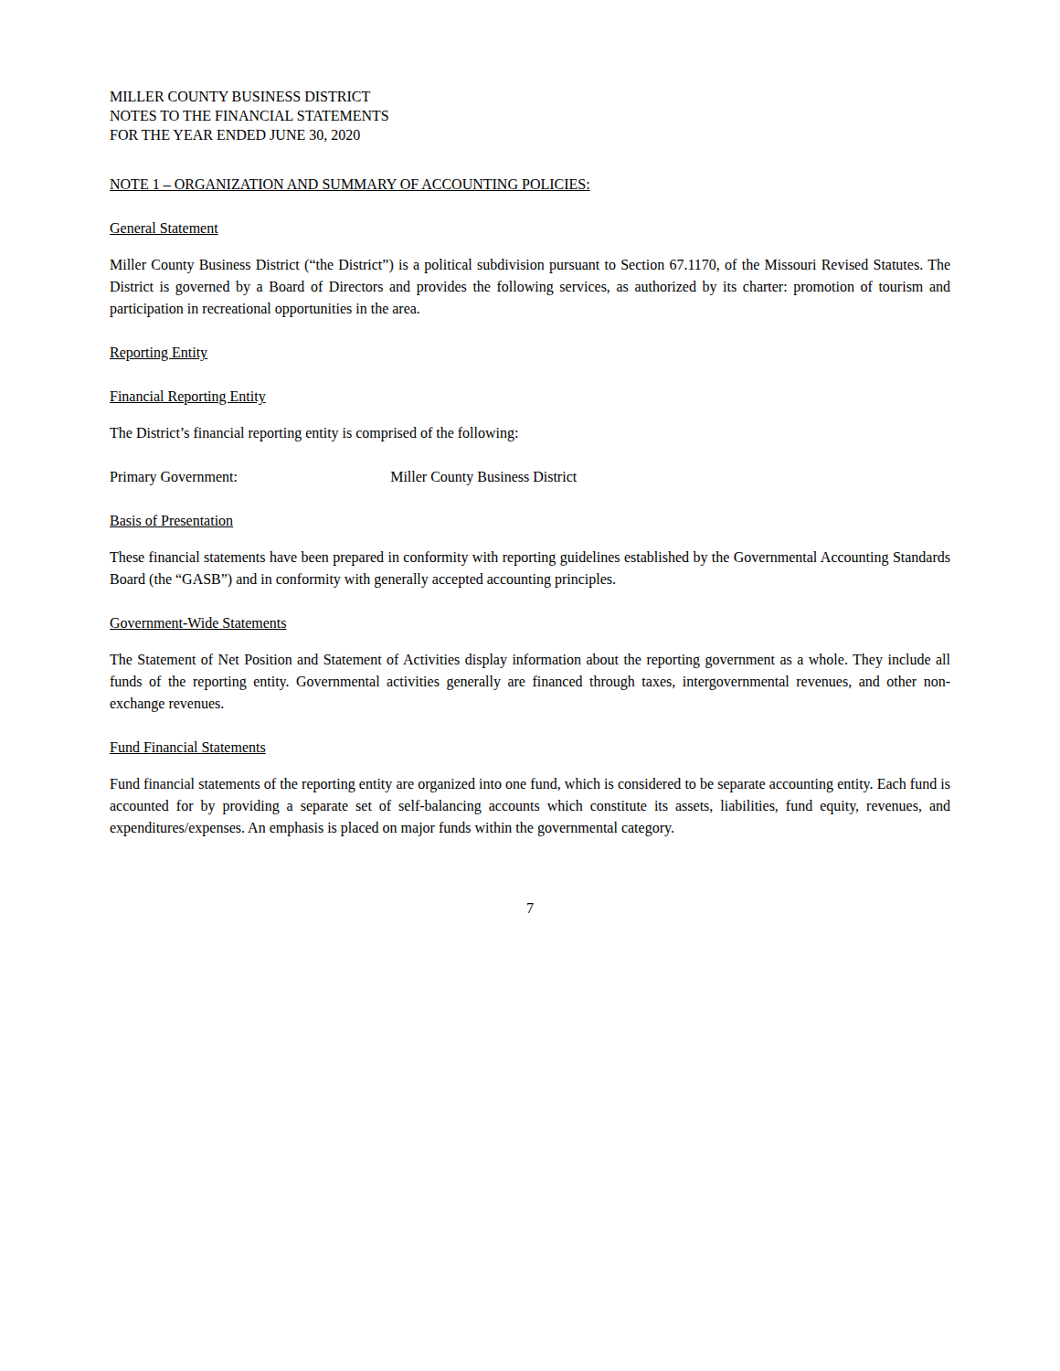MILLER COUNTY BUSINESS DISTRICT
NOTES TO THE FINANCIAL STATEMENTS
FOR THE YEAR ENDED JUNE 30, 2020
NOTE 1 – ORGANIZATION AND SUMMARY OF ACCOUNTING POLICIES:
General Statement
Miller County Business District (“the District”) is a political subdivision pursuant to Section 67.1170, of the Missouri Revised Statutes. The District is governed by a Board of Directors and provides the following services, as authorized by its charter: promotion of tourism and participation in recreational opportunities in the area.
Reporting Entity
Financial Reporting Entity
The District’s financial reporting entity is comprised of the following:
Primary Government: Miller County Business District
Basis of Presentation
These financial statements have been prepared in conformity with reporting guidelines established by the Governmental Accounting Standards Board (the “GASB”) and in conformity with generally accepted accounting principles.
Government-Wide Statements
The Statement of Net Position and Statement of Activities display information about the reporting government as a whole. They include all funds of the reporting entity. Governmental activities generally are financed through taxes, intergovernmental revenues, and other non-exchange revenues.
Fund Financial Statements
Fund financial statements of the reporting entity are organized into one fund, which is considered to be separate accounting entity. Each fund is accounted for by providing a separate set of self-balancing accounts which constitute its assets, liabilities, fund equity, revenues, and expenditures/expenses. An emphasis is placed on major funds within the governmental category.
7